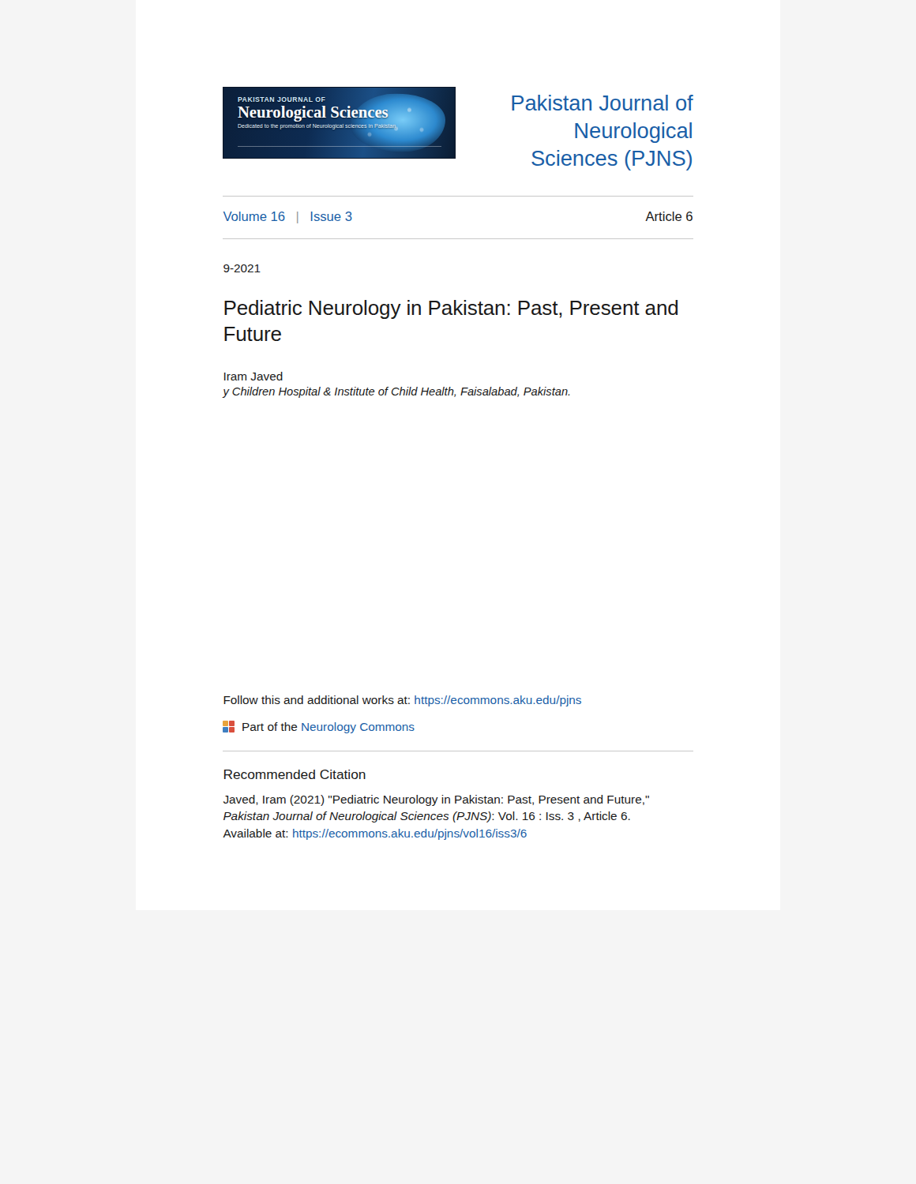PAKISTAN JOURNAL OF Neurological Sciences Dedicated to the promotion of Neurological sciences in Pakistan
Pakistan Journal of Neurological
Sciences (PJNS)
Volume 16 | Issue 3
Article 6
9-2021
Pediatric Neurology in Pakistan: Past, Present and Future
Iram Javed
y Children Hospital & Institute of Child Health, Faisalabad, Pakistan.
Follow this and additional works at: https://ecommons.aku.edu/pjns
Part of the Neurology Commons
Recommended Citation
Javed, Iram (2021) "Pediatric Neurology in Pakistan: Past, Present and Future," Pakistan Journal of Neurological Sciences (PJNS): Vol. 16 : Iss. 3 , Article 6.
Available at: https://ecommons.aku.edu/pjns/vol16/iss3/6